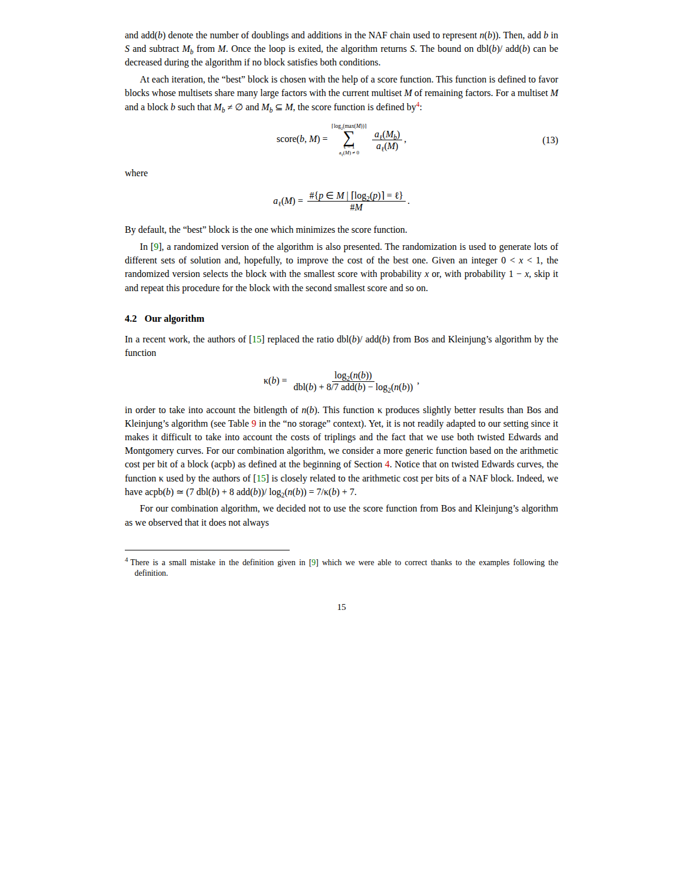and add(b) denote the number of doublings and additions in the NAF chain used to represent n(b)). Then, add b in S and subtract Mb from M. Once the loop is exited, the algorithm returns S. The bound on dbl(b)/ add(b) can be decreased during the algorithm if no block satisfies both conditions.
At each iteration, the “best” block is chosen with the help of a score function. This function is defined to favor blocks whose multisets share many large factors with the current multiset M of remaining factors. For a multiset M and a block b such that Mb ≠ ∅ and Mb ⊆ M, the score function is defined by4:
score(b, M) = ⌈log2(max(M))⌉ ∑ ℓ = 1
aℓ(M) ≠ 0 aℓ(Mb) aℓ(M) , (13)
where
aℓ(M) = #{p ∈ M | ⌈log2(p)⌉ = ℓ} #M .
By default, the “best” block is the one which minimizes the score function.
In [9], a randomized version of the algorithm is also presented. The randomization is used to generate lots of different sets of solution and, hopefully, to improve the cost of the best one. Given an integer 0 < x < 1, the randomized version selects the block with the smallest score with probability x or, with probability 1 − x, skip it and repeat this procedure for the block with the second smallest score and so on.
4.2 Our algorithm
In a recent work, the authors of [15] replaced the ratio dbl(b)/ add(b) from Bos and Kleinjung’s algorithm by the function
κ(b) = log2(n(b)) dbl(b) + 8/7 add(b) − log2(n(b)) ,
in order to take into account the bitlength of n(b). This function κ produces slightly better results than Bos and Kleinjung’s algorithm (see Table 9 in the “no storage” context). Yet, it is not readily adapted to our setting since it makes it difficult to take into account the costs of triplings and the fact that we use both twisted Edwards and Montgomery curves. For our combination algorithm, we consider a more generic function based on the arithmetic cost per bit of a block (acpb) as defined at the beginning of Section 4. Notice that on twisted Edwards curves, the function κ used by the authors of [15] is closely related to the arithmetic cost per bits of a NAF block. Indeed, we have acpb(b) ≃ (7 dbl(b) + 8 add(b))/ log2(n(b)) = 7/κ(b) + 7.
For our combination algorithm, we decided not to use the score function from Bos and Kleinjung’s algorithm as we observed that it does not always
4 There is a small mistake in the definition given in [9] which we were able to correct thanks to the examples following the definition.
15